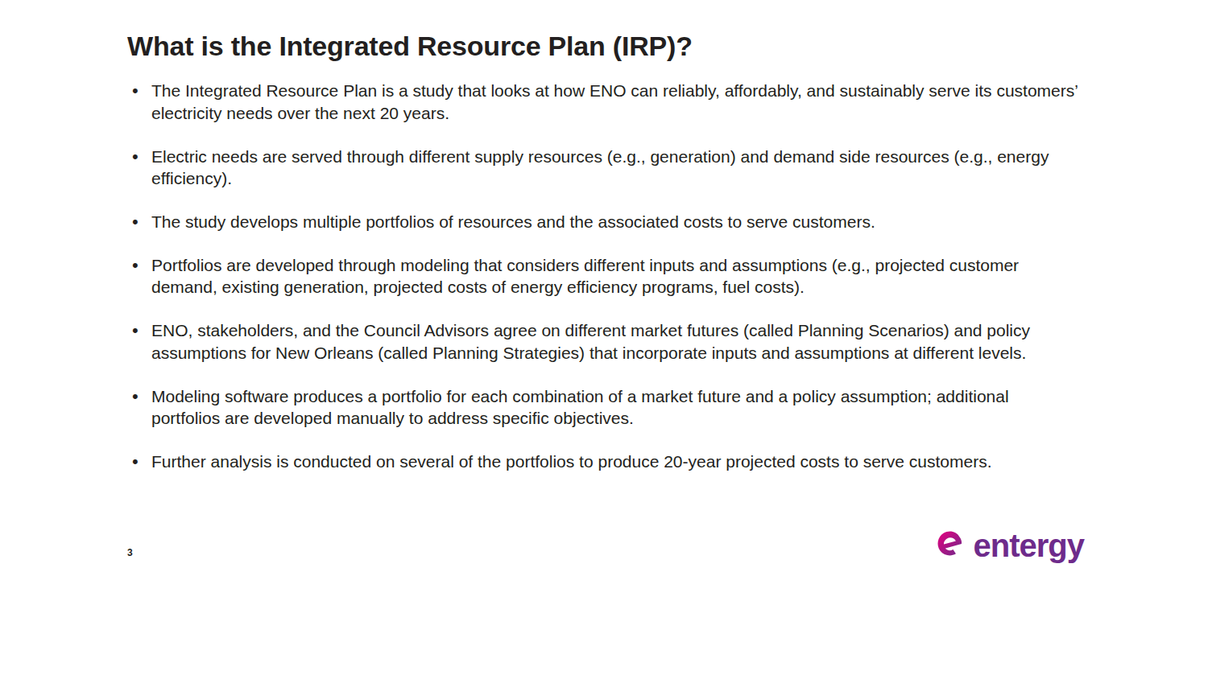What is the Integrated Resource Plan (IRP)?
The Integrated Resource Plan is a study that looks at how ENO can reliably, affordably, and sustainably serve its customers’ electricity needs over the next 20 years.
Electric needs are served through different supply resources (e.g., generation) and demand side resources (e.g., energy efficiency).
The study develops multiple portfolios of resources and the associated costs to serve customers.
Portfolios are developed through modeling that considers different inputs and assumptions (e.g., projected customer demand, existing generation, projected costs of energy efficiency programs, fuel costs).
ENO, stakeholders, and the Council Advisors agree on different market futures (called Planning Scenarios) and policy assumptions for New Orleans (called Planning Strategies) that incorporate inputs and assumptions at different levels.
Modeling software produces a portfolio for each combination of a market future and a policy assumption; additional portfolios are developed manually to address specific objectives.
Further analysis is conducted on several of the portfolios to produce 20-year projected costs to serve customers.
3
entergy